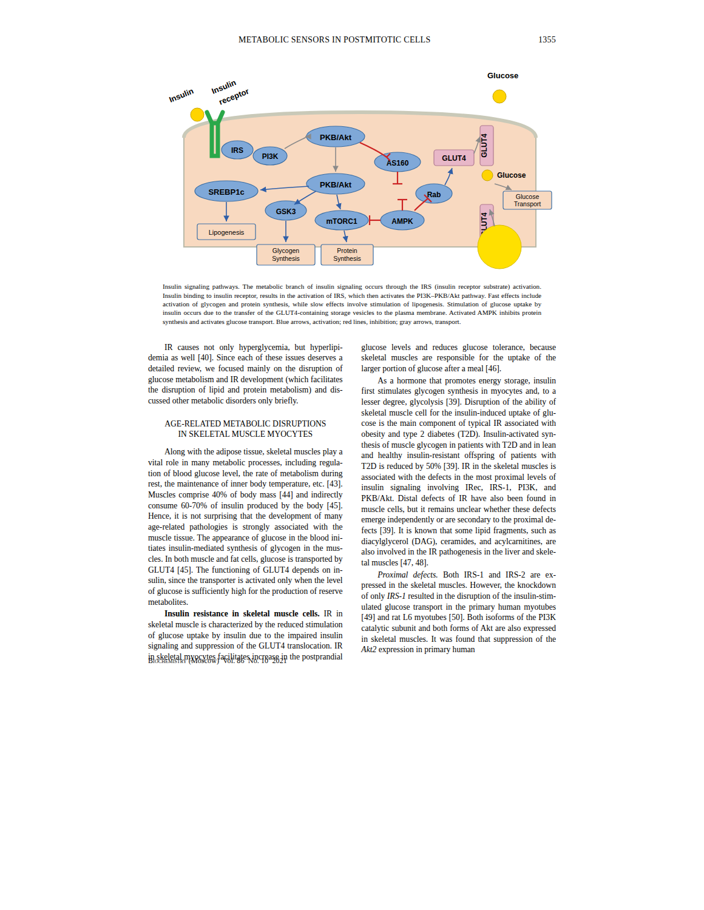Metabolic sensors in postmitotic cells
1355
Insulin Insulin receptor IRS PI3K PKB/Akt PKB/Akt SREBP1c GSK3 mTORC1 AMPK AS160 Rab GLUT4 GLUT4 GLUT4 Glucose Glucose Glucose Transport Lipogenesis Glycogen Synthesis Protein Synthesis
Insulin signaling pathways. The metabolic branch of insulin signaling occurs through the IRS (insulin receptor substrate) activation. Insulin binding to insulin receptor, results in the activation of IRS, which then activates the PI3K–PKB/Akt pathway. Fast effects include activation of glycogen and protein synthesis, while slow effects involve stimulation of lipogenesis. Stimulation of glucose uptake by insulin occurs due to the transfer of the GLUT4-containing storage vesicles to the plasma membrane. Activated AMPK inhibits protein synthesis and activates glucose transport. Blue arrows, activation; red lines, inhibition; gray arrows, transport.
IR causes not only hyperglycemia, but hyperlipidemia as well [40]. Since each of these issues deserves a detailed review, we focused mainly on the disruption of glucose metabolism and IR development (which facilitates the disruption of lipid and protein metabolism) and discussed other metabolic disorders only briefly.
Age-related metabolic disruptions
in skeletal muscle myocytes
Along with the adipose tissue, skeletal muscles play a vital role in many metabolic processes, including regulation of blood glucose level, the rate of metabolism during rest, the maintenance of inner body temperature, etc. [43]. Muscles comprise 40% of body mass [44] and indirectly consume 60-70% of insulin produced by the body [45]. Hence, it is not surprising that the development of many age-related pathologies is strongly associated with the muscle tissue. The appearance of glucose in the blood initiates insulin-mediated synthesis of glycogen in the muscles. In both muscle and fat cells, glucose is transported by GLUT4 [45]. The functioning of GLUT4 depends on insulin, since the transporter is activated only when the level of glucose is sufficiently high for the production of reserve metabolites.
Insulin resistance in skeletal muscle cells. IR in skeletal muscle is characterized by the reduced stimulation of glucose uptake by insulin due to the impaired insulin signaling and suppression of the GLUT4 translocation. IR in skeletal myocytes facilitates increase in the postprandial glucose levels and reduces glucose tolerance, because skeletal muscles are responsible for the uptake of the larger portion of glucose after a meal [46].
As a hormone that promotes energy storage, insulin first stimulates glycogen synthesis in myocytes and, to a lesser degree, glycolysis [39]. Disruption of the ability of skeletal muscle cell for the insulin-induced uptake of glucose is the main component of typical IR associated with obesity and type 2 diabetes (T2D). Insulin-activated synthesis of muscle glycogen in patients with T2D and in lean and healthy insulin-resistant offspring of patients with T2D is reduced by 50% [39]. IR in the skeletal muscles is associated with the defects in the most proximal levels of insulin signaling involving IRec, IRS-1, PI3K, and PKB/Akt. Distal defects of IR have also been found in muscle cells, but it remains unclear whether these defects emerge independently or are secondary to the proximal defects [39]. It is known that some lipid fragments, such as diacylglycerol (DAG), ceramides, and acylcarnitines, are also involved in the IR pathogenesis in the liver and skeletal muscles [47, 48].
Proximal defects. Both IRS-1 and IRS-2 are expressed in the skeletal muscles. However, the knockdown of only IRS-1 resulted in the disruption of the insulin-stimulated glucose transport in the primary human myotubes [49] and rat L6 myotubes [50]. Both isoforms of the PI3K catalytic subunit and both forms of Akt are also expressed in skeletal muscles. It was found that suppression of the Akt2 expression in primary human
Biochemistry (Moscow) Vol. 86 No. 10 2021